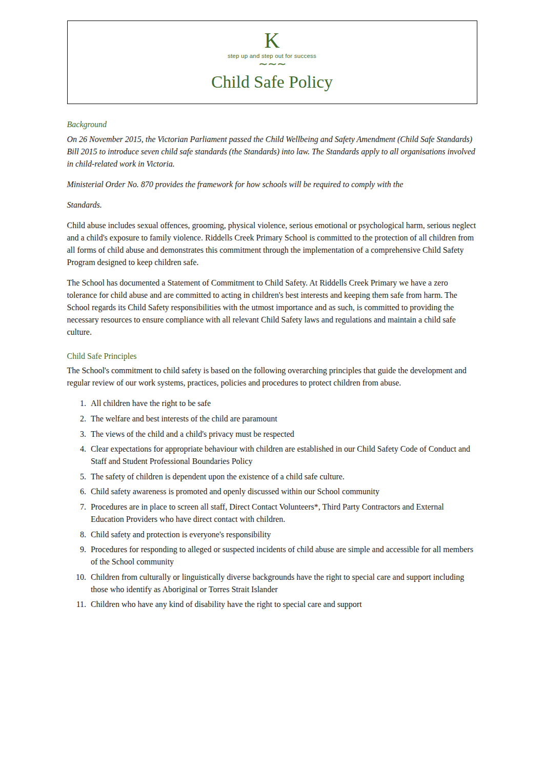K
step up and step out for success
∼∼∼
Child Safe Policy
Background
On 26 November 2015, the Victorian Parliament passed the Child Wellbeing and Safety Amendment (Child Safe Standards) Bill 2015 to introduce seven child safe standards (the Standards) into law. The Standards apply to all organisations involved in child-related work in Victoria.
Ministerial Order No. 870 provides the framework for how schools will be required to comply with the
Standards.
Child abuse includes sexual offences, grooming, physical violence, serious emotional or psychological harm, serious neglect and a child's exposure to family violence. Riddells Creek Primary School is committed to the protection of all children from all forms of child abuse and demonstrates this commitment through the implementation of a comprehensive Child Safety Program designed to keep children safe.
The School has documented a Statement of Commitment to Child Safety. At Riddells Creek Primary we have a zero tolerance for child abuse and are committed to acting in children's best interests and keeping them safe from harm. The School regards its Child Safety responsibilities with the utmost importance and as such, is committed to providing the necessary resources to ensure compliance with all relevant Child Safety laws and regulations and maintain a child safe culture.
Child Safe Principles
The School's commitment to child safety is based on the following overarching principles that guide the development and regular review of our work systems, practices, policies and procedures to protect children from abuse.
All children have the right to be safe
The welfare and best interests of the child are paramount
The views of the child and a child's privacy must be respected
Clear expectations for appropriate behaviour with children are established in our Child Safety Code of Conduct and Staff and Student Professional Boundaries Policy
The safety of children is dependent upon the existence of a child safe culture.
Child safety awareness is promoted and openly discussed within our School community
Procedures are in place to screen all staff, Direct Contact Volunteers*, Third Party Contractors and External Education Providers who have direct contact with children.
Child safety and protection is everyone's responsibility
Procedures for responding to alleged or suspected incidents of child abuse are simple and accessible for all members of the School community
Children from culturally or linguistically diverse backgrounds have the right to special care and support including those who identify as Aboriginal or Torres Strait Islander
Children who have any kind of disability have the right to special care and support